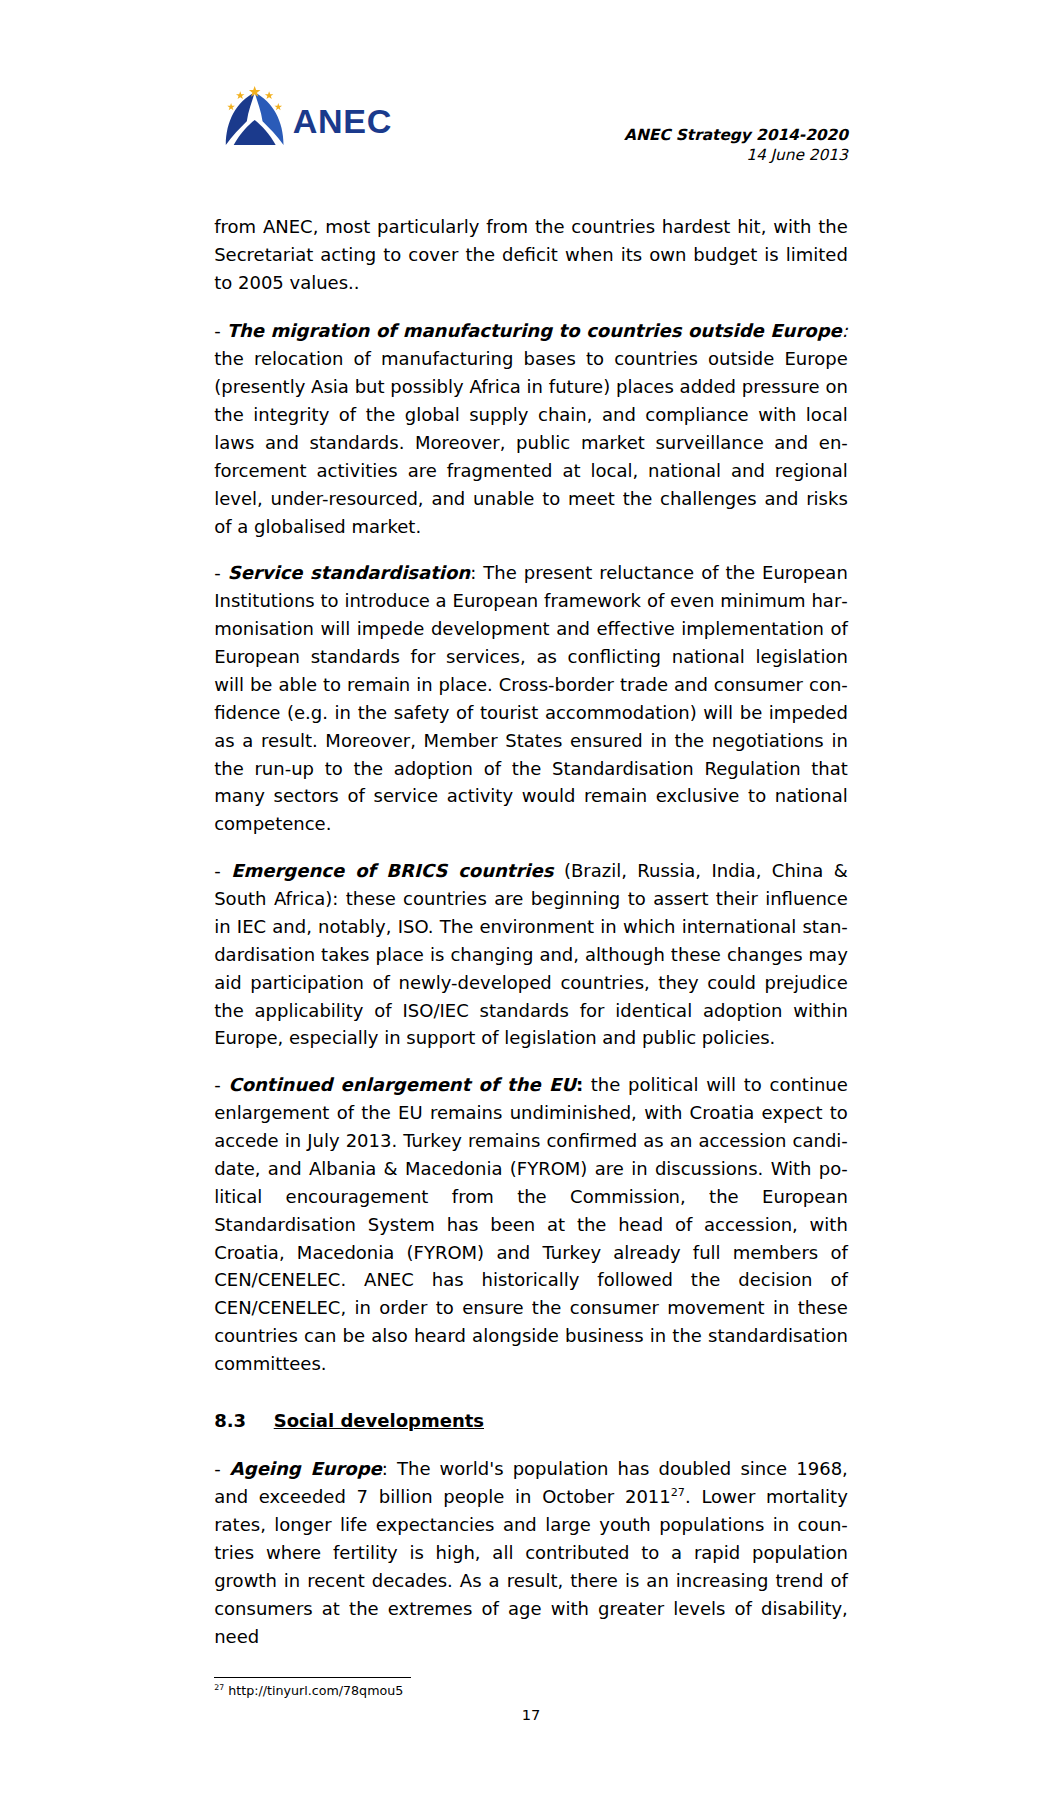ANEC
ANEC Strategy 2014-2020
14 June 2013
from ANEC, most particularly from the countries hardest hit, with the Secretariat acting to cover the deficit when its own budget is limited to 2005 values..
- The migration of manufacturing to countries outside Europe: the relocation of manufacturing bases to countries outside Europe (presently Asia but possibly Africa in future) places added pressure on the integrity of the global supply chain, and compliance with local laws and standards. Moreover, public market surveillance and enforcement activities are fragmented at local, national and regional level, under-resourced, and unable to meet the challenges and risks of a globalised market.
- Service standardisation: The present reluctance of the European Institutions to introduce a European framework of even minimum harmonisation will impede development and effective implementation of European standards for services, as conflicting national legislation will be able to remain in place. Cross-border trade and consumer confidence (e.g. in the safety of tourist accommodation) will be impeded as a result. Moreover, Member States ensured in the negotiations in the run-up to the adoption of the Standardisation Regulation that many sectors of service activity would remain exclusive to national competence.
- Emergence of BRICS countries (Brazil, Russia, India, China & South Africa): these countries are beginning to assert their influence in IEC and, notably, ISO. The environment in which international standardisation takes place is changing and, although these changes may aid participation of newly-developed countries, they could prejudice the applicability of ISO/IEC standards for identical adoption within Europe, especially in support of legislation and public policies.
- Continued enlargement of the EU: the political will to continue enlargement of the EU remains undiminished, with Croatia expect to accede in July 2013. Turkey remains confirmed as an accession candidate, and Albania & Macedonia (FYROM) are in discussions. With political encouragement from the Commission, the European Standardisation System has been at the head of accession, with Croatia, Macedonia (FYROM) and Turkey already full members of CEN/CENELEC. ANEC has historically followed the decision of CEN/CENELEC, in order to ensure the consumer movement in these countries can be also heard alongside business in the standardisation committees.
8.3 Social developments
- Ageing Europe: The world's population has doubled since 1968, and exceeded 7 billion people in October 201127. Lower mortality rates, longer life expectancies and large youth populations in countries where fertility is high, all contributed to a rapid population growth in recent decades. As a result, there is an increasing trend of consumers at the extremes of age with greater levels of disability, need
27 http://tinyurl.com/78qmou5
17